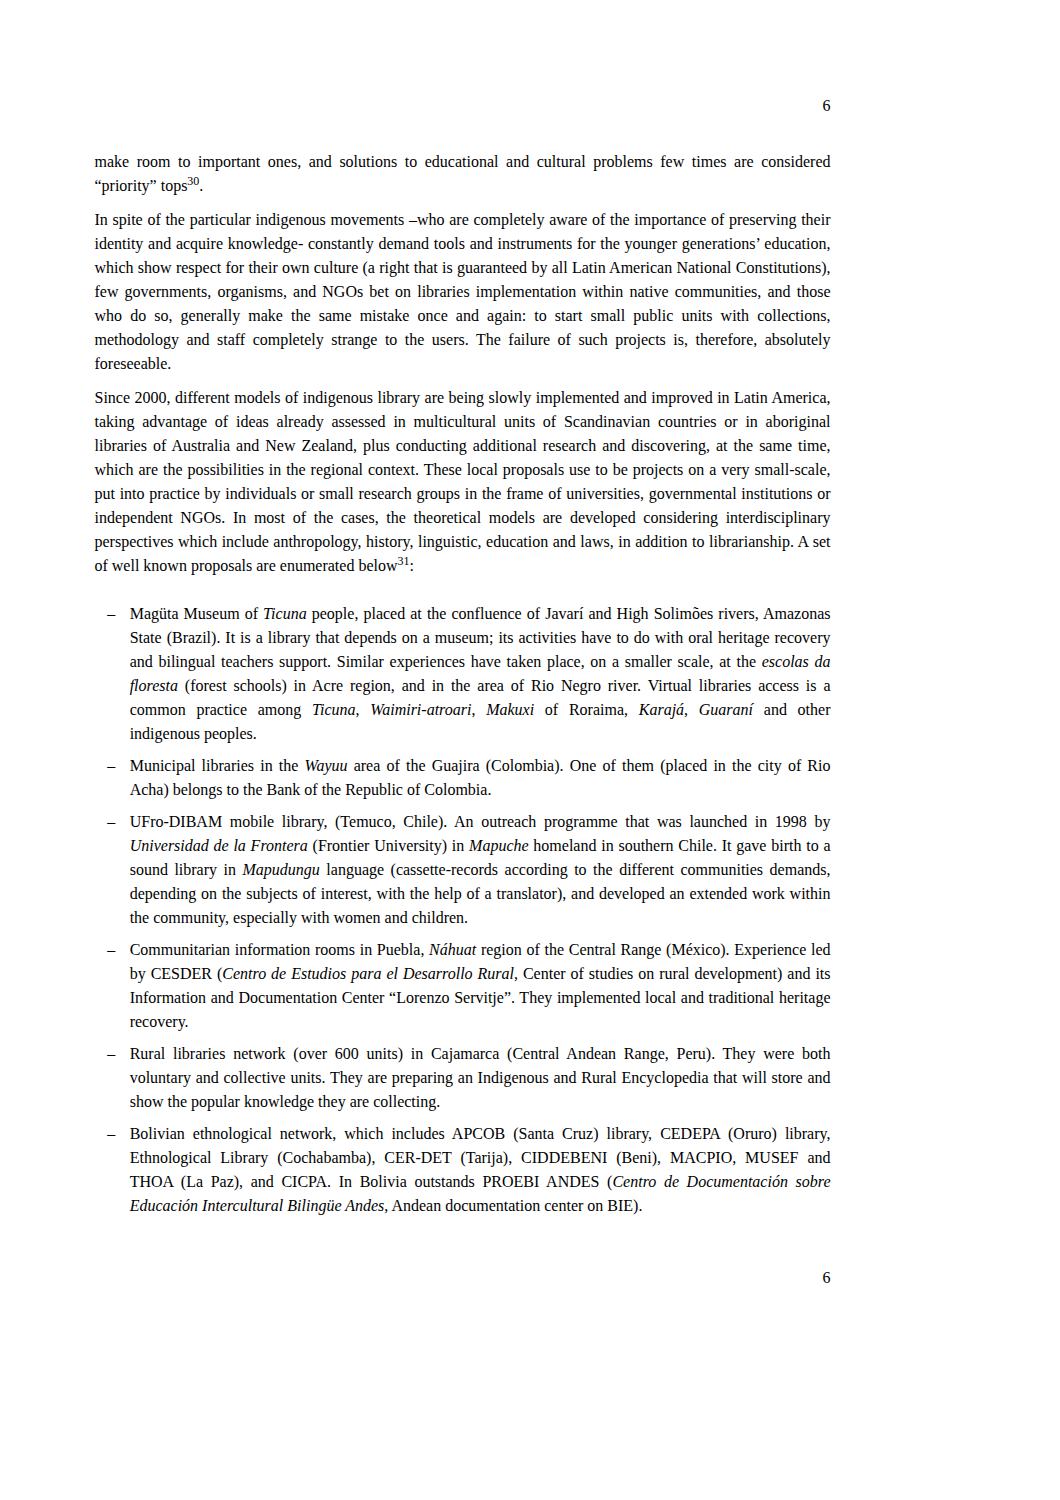6
make room to important ones, and solutions to educational and cultural problems few times are considered “priority” tops30.
In spite of the particular indigenous movements –who are completely aware of the importance of preserving their identity and acquire knowledge- constantly demand tools and instruments for the younger generations’ education, which show respect for their own culture (a right that is guaranteed by all Latin American National Constitutions), few governments, organisms, and NGOs bet on libraries implementation within native communities, and those who do so, generally make the same mistake once and again: to start small public units with collections, methodology and staff completely strange to the users. The failure of such projects is, therefore, absolutely foreseeable.
Since 2000, different models of indigenous library are being slowly implemented and improved in Latin America, taking advantage of ideas already assessed in multicultural units of Scandinavian countries or in aboriginal libraries of Australia and New Zealand, plus conducting additional research and discovering, at the same time, which are the possibilities in the regional context. These local proposals use to be projects on a very small-scale, put into practice by individuals or small research groups in the frame of universities, governmental institutions or independent NGOs. In most of the cases, the theoretical models are developed considering interdisciplinary perspectives which include anthropology, history, linguistic, education and laws, in addition to librarianship. A set of well known proposals are enumerated below31:
Magüta Museum of Ticuna people, placed at the confluence of Javarí and High Solimões rivers, Amazonas State (Brazil). It is a library that depends on a museum; its activities have to do with oral heritage recovery and bilingual teachers support. Similar experiences have taken place, on a smaller scale, at the escolas da floresta (forest schools) in Acre region, and in the area of Rio Negro river. Virtual libraries access is a common practice among Ticuna, Waimiri-atroari, Makuxi of Roraima, Karajá, Guaraní and other indigenous peoples.
Municipal libraries in the Wayuu area of the Guajira (Colombia). One of them (placed in the city of Rio Acha) belongs to the Bank of the Republic of Colombia.
UFro-DIBAM mobile library, (Temuco, Chile). An outreach programme that was launched in 1998 by Universidad de la Frontera (Frontier University) in Mapuche homeland in southern Chile. It gave birth to a sound library in Mapudungu language (cassette-records according to the different communities demands, depending on the subjects of interest, with the help of a translator), and developed an extended work within the community, especially with women and children.
Communitarian information rooms in Puebla, Náhuat region of the Central Range (México). Experience led by CESDER (Centro de Estudios para el Desarrollo Rural, Center of studies on rural development) and its Information and Documentation Center “Lorenzo Servitje”. They implemented local and traditional heritage recovery.
Rural libraries network (over 600 units) in Cajamarca (Central Andean Range, Peru). They were both voluntary and collective units. They are preparing an Indigenous and Rural Encyclopedia that will store and show the popular knowledge they are collecting.
Bolivian ethnological network, which includes APCOB (Santa Cruz) library, CEDEPA (Oruro) library, Ethnological Library (Cochabamba), CER-DET (Tarija), CIDDEBENI (Beni), MACPIO, MUSEF and THOA (La Paz), and CICPA. In Bolivia outstands PROEBI ANDES (Centro de Documentación sobre Educación Intercultural Bilingüe Andes, Andean documentation center on BIE).
6